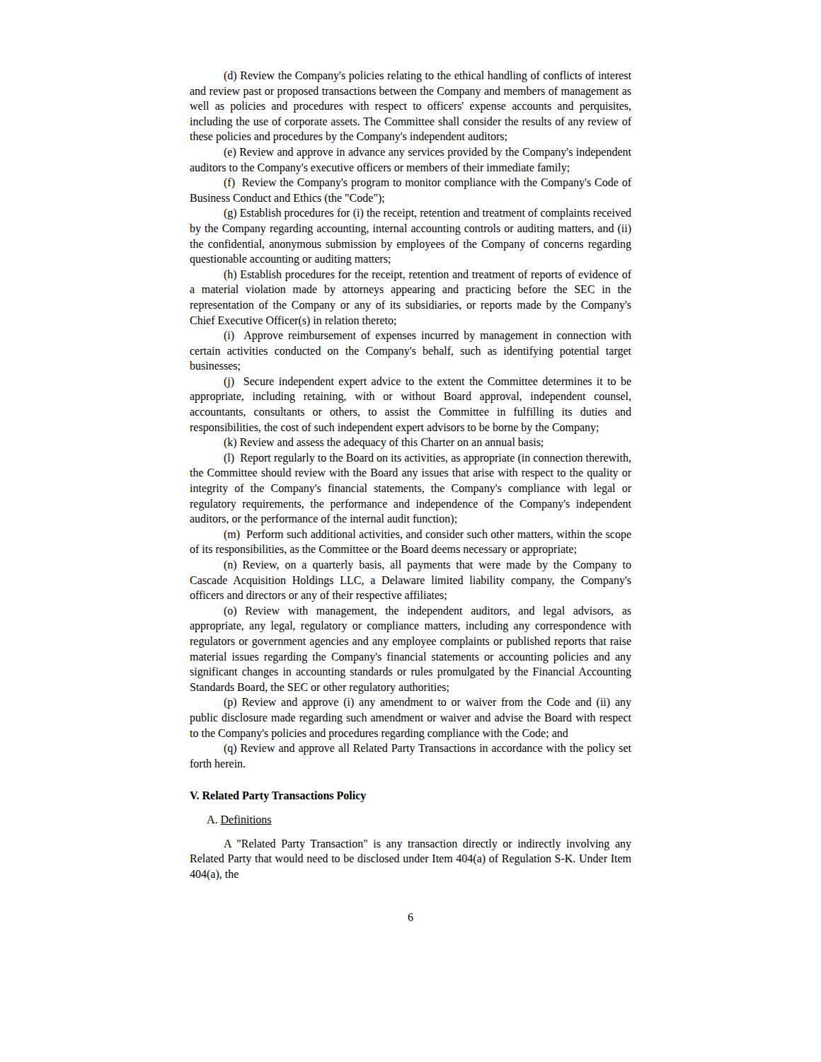(d) Review the Company's policies relating to the ethical handling of conflicts of interest and review past or proposed transactions between the Company and members of management as well as policies and procedures with respect to officers' expense accounts and perquisites, including the use of corporate assets. The Committee shall consider the results of any review of these policies and procedures by the Company's independent auditors;
(e) Review and approve in advance any services provided by the Company's independent auditors to the Company's executive officers or members of their immediate family;
(f) Review the Company's program to monitor compliance with the Company's Code of Business Conduct and Ethics (the "Code");
(g) Establish procedures for (i) the receipt, retention and treatment of complaints received by the Company regarding accounting, internal accounting controls or auditing matters, and (ii) the confidential, anonymous submission by employees of the Company of concerns regarding questionable accounting or auditing matters;
(h) Establish procedures for the receipt, retention and treatment of reports of evidence of a material violation made by attorneys appearing and practicing before the SEC in the representation of the Company or any of its subsidiaries, or reports made by the Company's Chief Executive Officer(s) in relation thereto;
(i) Approve reimbursement of expenses incurred by management in connection with certain activities conducted on the Company's behalf, such as identifying potential target businesses;
(j) Secure independent expert advice to the extent the Committee determines it to be appropriate, including retaining, with or without Board approval, independent counsel, accountants, consultants or others, to assist the Committee in fulfilling its duties and responsibilities, the cost of such independent expert advisors to be borne by the Company;
(k) Review and assess the adequacy of this Charter on an annual basis;
(l) Report regularly to the Board on its activities, as appropriate (in connection therewith, the Committee should review with the Board any issues that arise with respect to the quality or integrity of the Company's financial statements, the Company's compliance with legal or regulatory requirements, the performance and independence of the Company's independent auditors, or the performance of the internal audit function);
(m) Perform such additional activities, and consider such other matters, within the scope of its responsibilities, as the Committee or the Board deems necessary or appropriate;
(n) Review, on a quarterly basis, all payments that were made by the Company to Cascade Acquisition Holdings LLC, a Delaware limited liability company, the Company's officers and directors or any of their respective affiliates;
(o) Review with management, the independent auditors, and legal advisors, as appropriate, any legal, regulatory or compliance matters, including any correspondence with regulators or government agencies and any employee complaints or published reports that raise material issues regarding the Company's financial statements or accounting policies and any significant changes in accounting standards or rules promulgated by the Financial Accounting Standards Board, the SEC or other regulatory authorities;
(p) Review and approve (i) any amendment to or waiver from the Code and (ii) any public disclosure made regarding such amendment or waiver and advise the Board with respect to the Company's policies and procedures regarding compliance with the Code; and
(q) Review and approve all Related Party Transactions in accordance with the policy set forth herein.
V. Related Party Transactions Policy
A. Definitions
A "Related Party Transaction" is any transaction directly or indirectly involving any Related Party that would need to be disclosed under Item 404(a) of Regulation S-K. Under Item 404(a), the
6